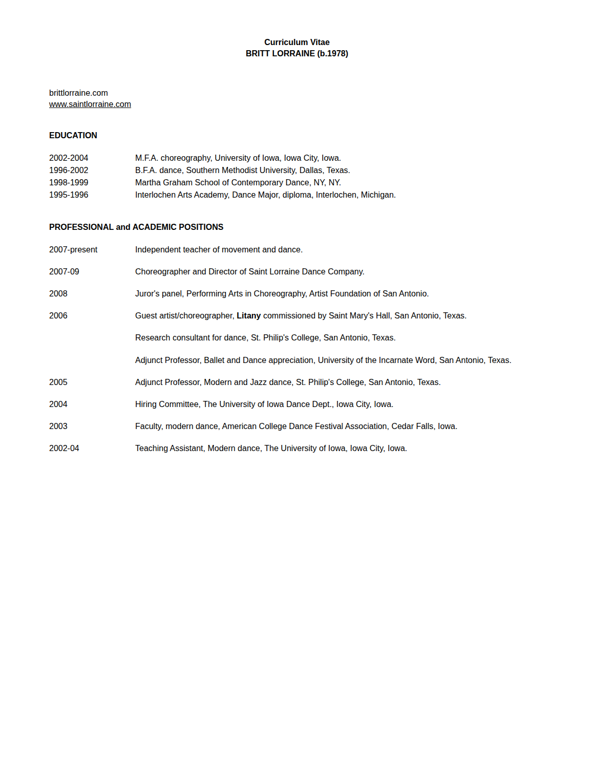Curriculum Vitae
BRITT LORRAINE (b.1978)
brittlorraine.com
www.saintlorraine.com
EDUCATION
| 2002-2004 | M.F.A. choreography, University of Iowa, Iowa City, Iowa. |
| 1996-2002 | B.F.A. dance, Southern Methodist University, Dallas, Texas. |
| 1998-1999 | Martha Graham School of Contemporary Dance, NY, NY. |
| 1995-1996 | Interlochen Arts Academy, Dance Major, diploma, Interlochen, Michigan. |
PROFESSIONAL and ACADEMIC POSITIONS
| 2007-present | Independent teacher of movement and dance. |
| 2007-09 | Choreographer and Director of Saint Lorraine Dance Company. |
| 2008 | Juror's panel, Performing Arts in Choreography, Artist Foundation of San Antonio. |
| 2006 | Guest artist/choreographer, Litany commissioned by Saint Mary's Hall, San Antonio, Texas. Research consultant for dance, St. Philip's College, San Antonio, Texas. Adjunct Professor, Ballet and Dance appreciation, University of the Incarnate Word, San Antonio, Texas. |
| 2005 | Adjunct Professor, Modern and Jazz dance, St. Philip's College, San Antonio, Texas. |
| 2004 | Hiring Committee, The University of Iowa Dance Dept., Iowa City, Iowa. |
| 2003 | Faculty, modern dance, American College Dance Festival Association, Cedar Falls, Iowa. |
| 2002-04 | Teaching Assistant, Modern dance, The University of Iowa, Iowa City, Iowa. |